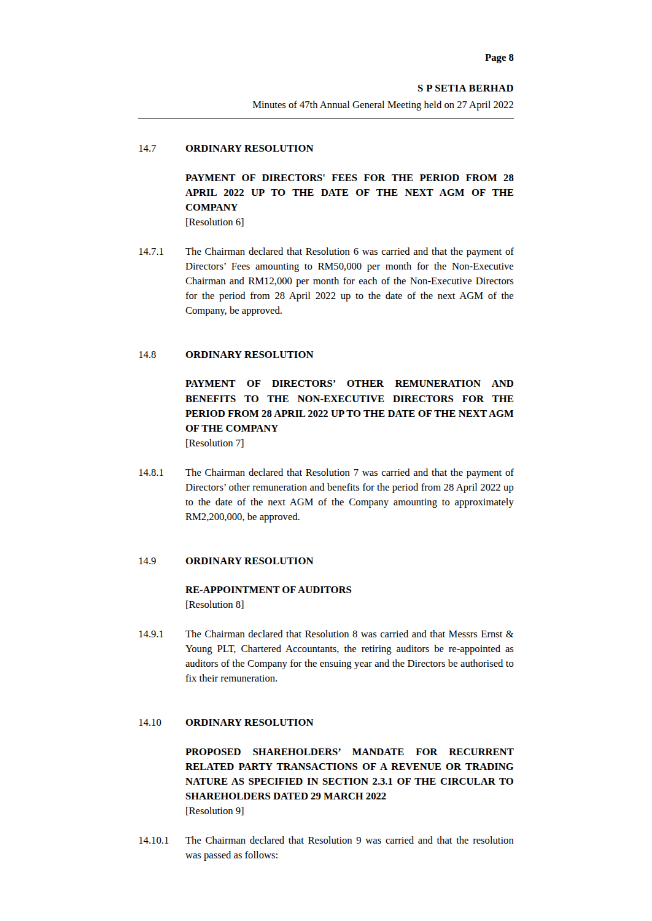Page 8
S P SETIA BERHAD
Minutes of 47th Annual General Meeting held on 27 April 2022
14.7
ORDINARY RESOLUTION
PAYMENT OF DIRECTORS' FEES FOR THE PERIOD FROM 28 APRIL 2022 UP TO THE DATE OF THE NEXT AGM OF THE COMPANY
[Resolution 6]
14.7.1
The Chairman declared that Resolution 6 was carried and that the payment of Directors’ Fees amounting to RM50,000 per month for the Non-Executive Chairman and RM12,000 per month for each of the Non-Executive Directors for the period from 28 April 2022 up to the date of the next AGM of the Company, be approved.
14.8
ORDINARY RESOLUTION
PAYMENT OF DIRECTORS’ OTHER REMUNERATION AND BENEFITS TO THE NON-EXECUTIVE DIRECTORS FOR THE PERIOD FROM 28 APRIL 2022 UP TO THE DATE OF THE NEXT AGM OF THE COMPANY
[Resolution 7]
14.8.1
The Chairman declared that Resolution 7 was carried and that the payment of Directors’ other remuneration and benefits for the period from 28 April 2022 up to the date of the next AGM of the Company amounting to approximately RM2,200,000, be approved.
14.9
ORDINARY RESOLUTION
RE-APPOINTMENT OF AUDITORS
[Resolution 8]
14.9.1
The Chairman declared that Resolution 8 was carried and that Messrs Ernst & Young PLT, Chartered Accountants, the retiring auditors be re-appointed as auditors of the Company for the ensuing year and the Directors be authorised to fix their remuneration.
14.10
ORDINARY RESOLUTION
PROPOSED SHAREHOLDERS’ MANDATE FOR RECURRENT RELATED PARTY TRANSACTIONS OF A REVENUE OR TRADING NATURE AS SPECIFIED IN SECTION 2.3.1 OF THE CIRCULAR TO SHAREHOLDERS DATED 29 MARCH 2022
[Resolution 9]
14.10.1
The Chairman declared that Resolution 9 was carried and that the resolution was passed as follows: